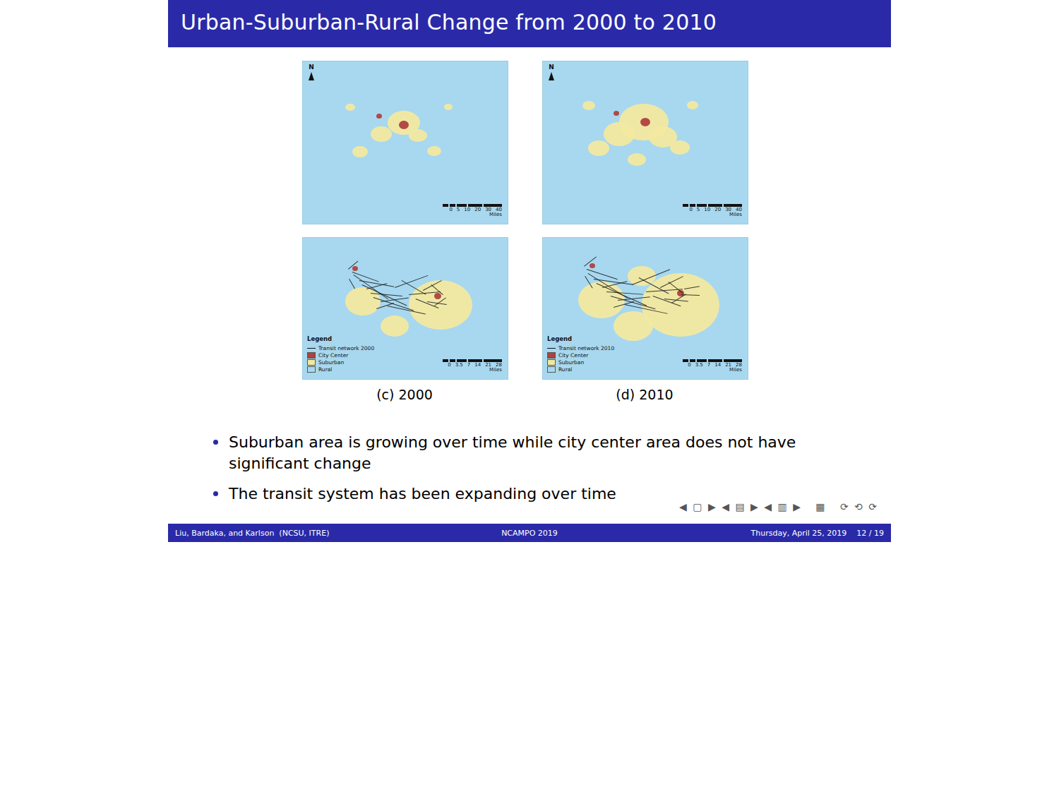Urban-Suburban-Rural Change from 2000 to 2010
N
0510203040
Miles
Legend
Transit network 2000
City Center
Suburban
Rural
03.57142128
Miles
(c) 2000
N
0510203040
Miles
Legend
Transit network 2010
City Center
Suburban
Rural
03.57142128
Miles
(d) 2010
Suburban area is growing over time while city center area does not have significant change
The transit system has been expanding over time
◀ ▢ ▶ ◀ ▤ ▶ ◀ ▥ ▶ ▦ ⟳ ⟲ ⟳
Liu, Bardaka, and Karlson (NCSU, ITRE)
NCAMPO 2019
Thursday, April 25, 2019 12 / 19